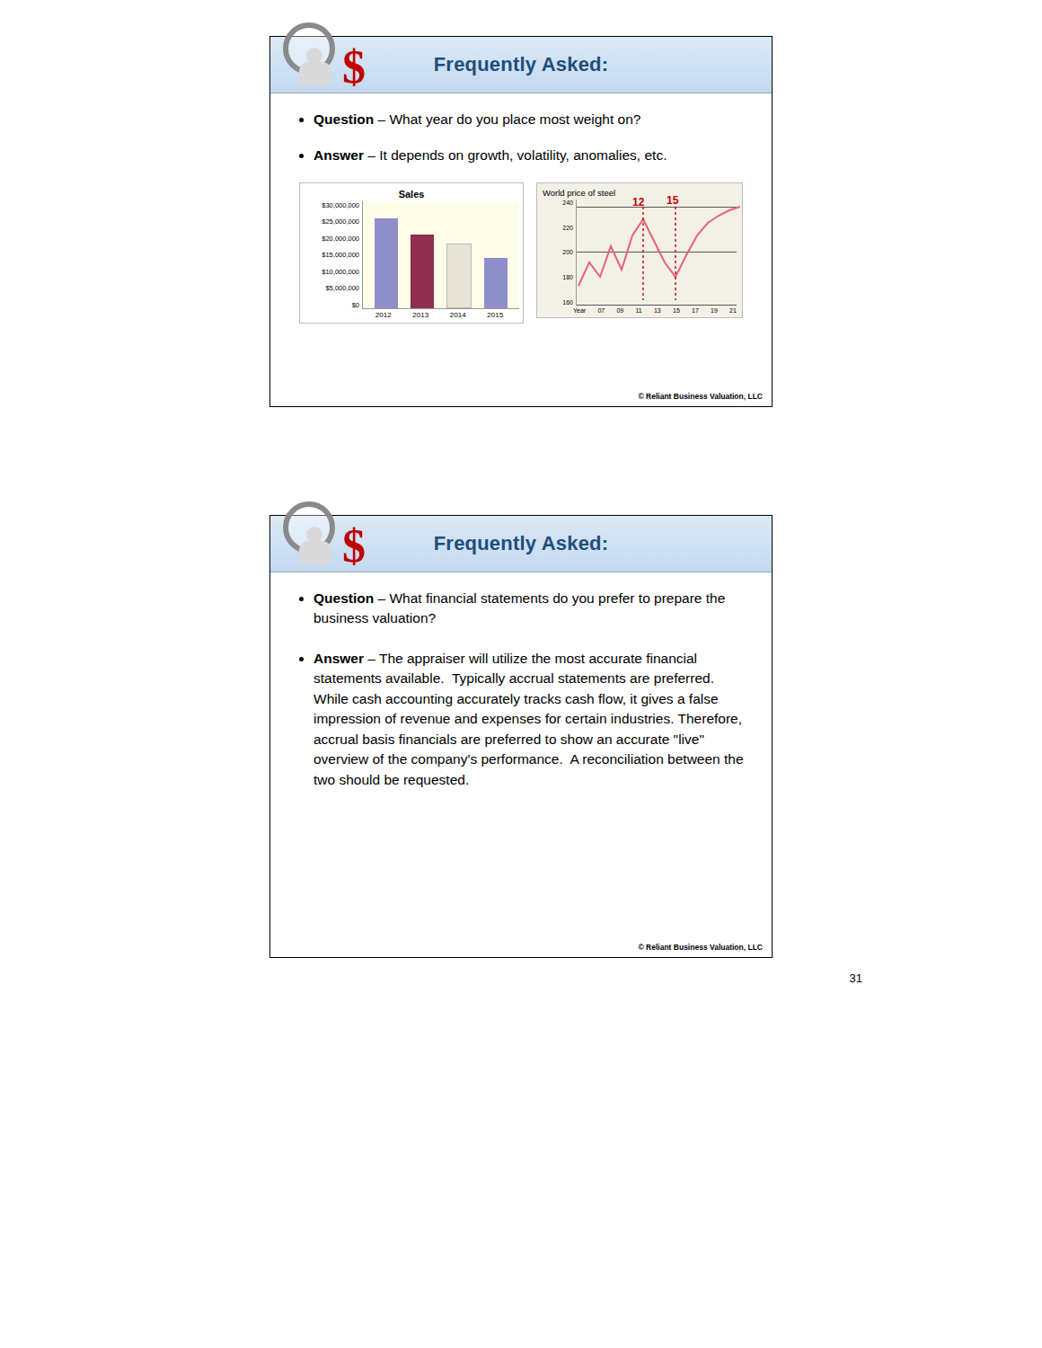$
Frequently Asked:
Question – What year do you place most weight on?
Answer – It depends on growth, volatility, anomalies, etc.
Sales
$30,000,000 $25,000,000 $20,000,000 $15,000,000 $10,000,000 $5,000,000 $0
2012 2013 2014 2015
World price of steel
240 220 200 180 160
12 15
Year 07 09 11 13 15 17 19 21
© Reliant Business Valuation, LLC
$
Frequently Asked:
Question – What financial statements do you prefer to prepare the business valuation?
Answer – The appraiser will utilize the most accurate financial statements available. Typically accrual statements are preferred. While cash accounting accurately tracks cash flow, it gives a false impression of revenue and expenses for certain industries. Therefore, accrual basis financials are preferred to show an accurate "live" overview of the company's performance. A reconciliation between the two should be requested.
© Reliant Business Valuation, LLC
31